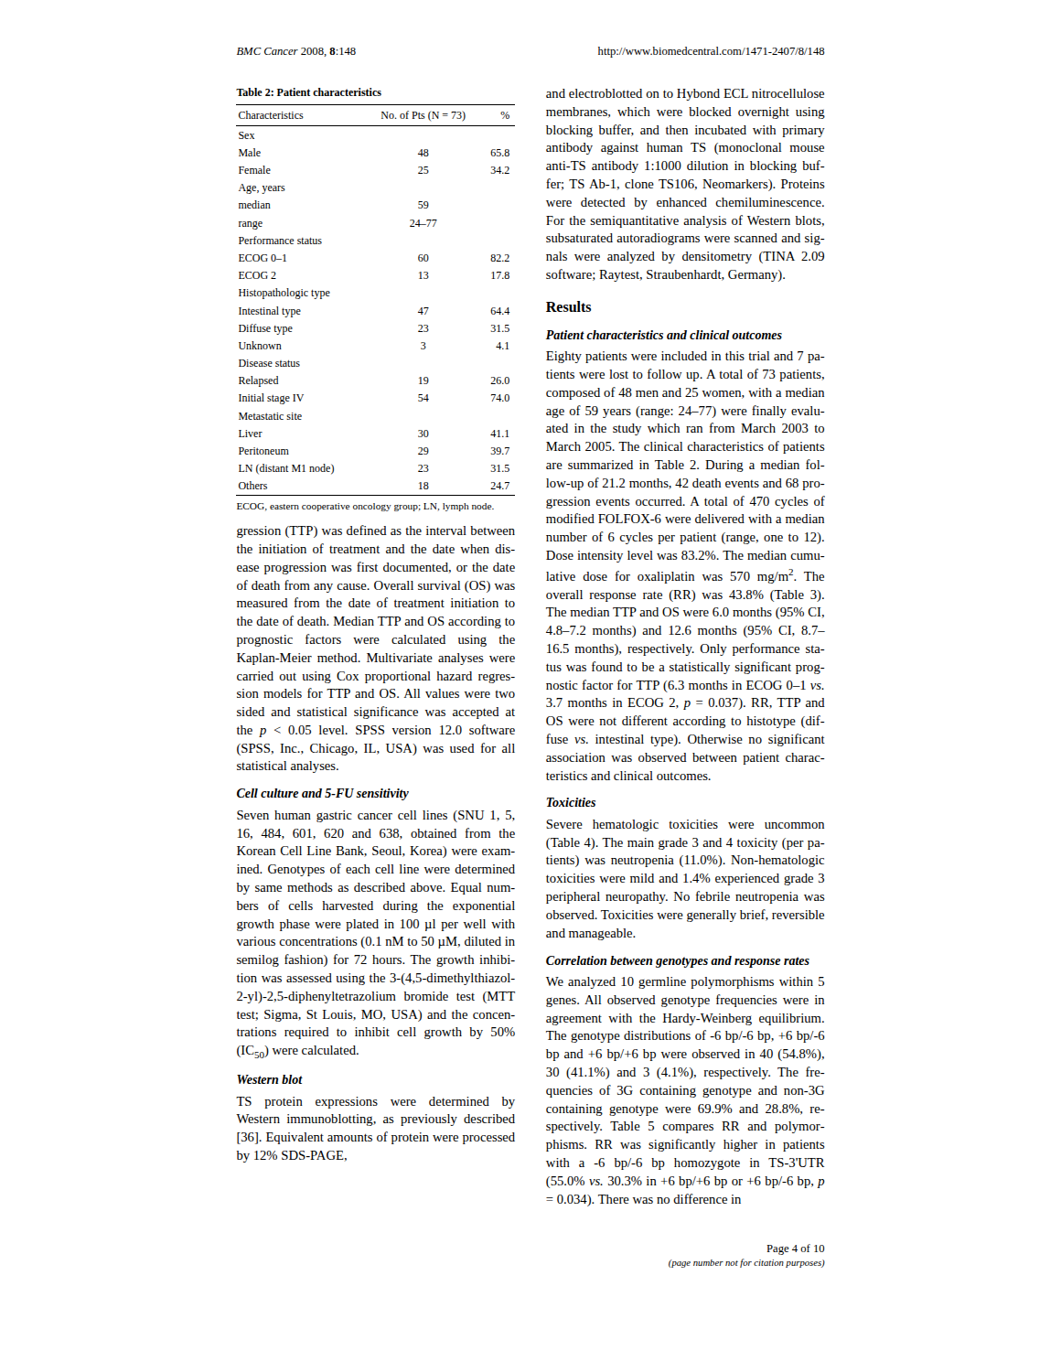BMC Cancer 2008, 8:148
http://www.biomedcentral.com/1471-2407/8/148
Table 2: Patient characteristics
| Characteristics | No. of Pts (N = 73) | % |
| --- | --- | --- |
| Sex | | |
| Male | 48 | 65.8 |
| Female | 25 | 34.2 |
| Age, years | | |
| median | 59 | |
| range | 24–77 | |
| Performance status | | |
| ECOG 0–1 | 60 | 82.2 |
| ECOG 2 | 13 | 17.8 |
| Histopathologic type | | |
| Intestinal type | 47 | 64.4 |
| Diffuse type | 23 | 31.5 |
| Unknown | 3 | 4.1 |
| Disease status | | |
| Relapsed | 19 | 26.0 |
| Initial stage IV | 54 | 74.0 |
| Metastatic site | | |
| Liver | 30 | 41.1 |
| Peritoneum | 29 | 39.7 |
| LN (distant M1 node) | 23 | 31.5 |
| Others | 18 | 24.7 |
ECOG, eastern cooperative oncology group; LN, lymph node.
gression (TTP) was defined as the interval between the initiation of treatment and the date when disease progression was first documented, or the date of death from any cause. Overall survival (OS) was measured from the date of treatment initiation to the date of death. Median TTP and OS according to prognostic factors were calculated using the Kaplan-Meier method. Multivariate analyses were carried out using Cox proportional hazard regression models for TTP and OS. All values were two sided and statistical significance was accepted at the p < 0.05 level. SPSS version 12.0 software (SPSS, Inc., Chicago, IL, USA) was used for all statistical analyses.
Cell culture and 5-FU sensitivity
Seven human gastric cancer cell lines (SNU 1, 5, 16, 484, 601, 620 and 638, obtained from the Korean Cell Line Bank, Seoul, Korea) were examined. Genotypes of each cell line were determined by same methods as described above. Equal numbers of cells harvested during the exponential growth phase were plated in 100 µl per well with various concentrations (0.1 nM to 50 µM, diluted in semilog fashion) for 72 hours. The growth inhibition was assessed using the 3-(4,5-dimethylthiazol-2-yl)-2,5-diphenyltetrazolium bromide test (MTT test; Sigma, St Louis, MO, USA) and the concentrations required to inhibit cell growth by 50% (IC50) were calculated.
Western blot
TS protein expressions were determined by Western immunoblotting, as previously described [36]. Equivalent amounts of protein were processed by 12% SDS-PAGE,
and electroblotted on to Hybond ECL nitrocellulose membranes, which were blocked overnight using blocking buffer, and then incubated with primary antibody against human TS (monoclonal mouse anti-TS antibody 1:1000 dilution in blocking buffer; TS Ab-1, clone TS106, Neomarkers). Proteins were detected by enhanced chemiluminescence. For the semiquantitative analysis of Western blots, subsaturated autoradiograms were scanned and signals were analyzed by densitometry (TINA 2.09 software; Raytest, Straubenhardt, Germany).
Results
Patient characteristics and clinical outcomes
Eighty patients were included in this trial and 7 patients were lost to follow up. A total of 73 patients, composed of 48 men and 25 women, with a median age of 59 years (range: 24–77) were finally evaluated in the study which ran from March 2003 to March 2005. The clinical characteristics of patients are summarized in Table 2. During a median follow-up of 21.2 months, 42 death events and 68 progression events occurred. A total of 470 cycles of modified FOLFOX-6 were delivered with a median number of 6 cycles per patient (range, one to 12). Dose intensity level was 83.2%. The median cumulative dose for oxaliplatin was 570 mg/m2. The overall response rate (RR) was 43.8% (Table 3). The median TTP and OS were 6.0 months (95% CI, 4.8–7.2 months) and 12.6 months (95% CI, 8.7–16.5 months), respectively. Only performance status was found to be a statistically significant prognostic factor for TTP (6.3 months in ECOG 0–1 vs. 3.7 months in ECOG 2, p = 0.037). RR, TTP and OS were not different according to histotype (diffuse vs. intestinal type). Otherwise no significant association was observed between patient characteristics and clinical outcomes.
Toxicities
Severe hematologic toxicities were uncommon (Table 4). The main grade 3 and 4 toxicity (per patients) was neutropenia (11.0%). Non-hematologic toxicities were mild and 1.4% experienced grade 3 peripheral neuropathy. No febrile neutropenia was observed. Toxicities were generally brief, reversible and manageable.
Correlation between genotypes and response rates
We analyzed 10 germline polymorphisms within 5 genes. All observed genotype frequencies were in agreement with the Hardy-Weinberg equilibrium. The genotype distributions of -6 bp/-6 bp, +6 bp/-6 bp and +6 bp/+6 bp were observed in 40 (54.8%), 30 (41.1%) and 3 (4.1%), respectively. The frequencies of 3G containing genotype and non-3G containing genotype were 69.9% and 28.8%, respectively. Table 5 compares RR and polymorphisms. RR was significantly higher in patients with a -6 bp/-6 bp homozygote in TS-3'UTR (55.0% vs. 30.3% in +6 bp/+6 bp or +6 bp/-6 bp, p = 0.034). There was no difference in
Page 4 of 10 (page number not for citation purposes)